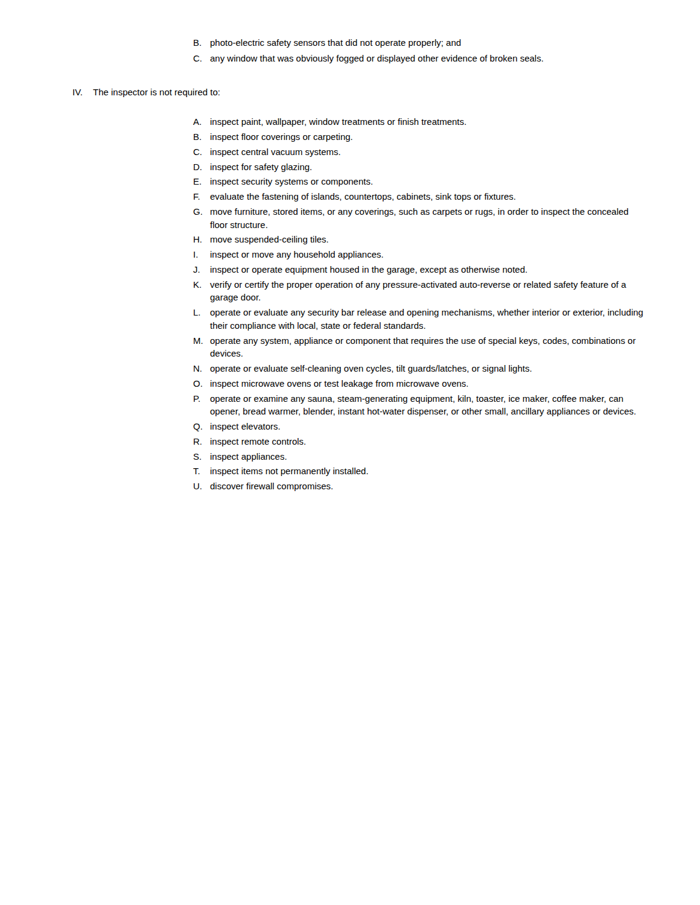B. photo-electric safety sensors that did not operate properly; and
C. any window that was obviously fogged or displayed other evidence of broken seals.
IV. The inspector is not required to:
A. inspect paint, wallpaper, window treatments or finish treatments.
B. inspect floor coverings or carpeting.
C. inspect central vacuum systems.
D. inspect for safety glazing.
E. inspect security systems or components.
F. evaluate the fastening of islands, countertops, cabinets, sink tops or fixtures.
G. move furniture, stored items, or any coverings, such as carpets or rugs, in order to inspect the concealed floor structure.
H. move suspended-ceiling tiles.
I. inspect or move any household appliances.
J. inspect or operate equipment housed in the garage, except as otherwise noted.
K. verify or certify the proper operation of any pressure-activated auto-reverse or related safety feature of a garage door.
L. operate or evaluate any security bar release and opening mechanisms, whether interior or exterior, including their compliance with local, state or federal standards.
M. operate any system, appliance or component that requires the use of special keys, codes, combinations or devices.
N. operate or evaluate self-cleaning oven cycles, tilt guards/latches, or signal lights.
O. inspect microwave ovens or test leakage from microwave ovens.
P. operate or examine any sauna, steam-generating equipment, kiln, toaster, ice maker, coffee maker, can opener, bread warmer, blender, instant hot-water dispenser, or other small, ancillary appliances or devices.
Q. inspect elevators.
R. inspect remote controls.
S. inspect appliances.
T. inspect items not permanently installed.
U. discover firewall compromises.